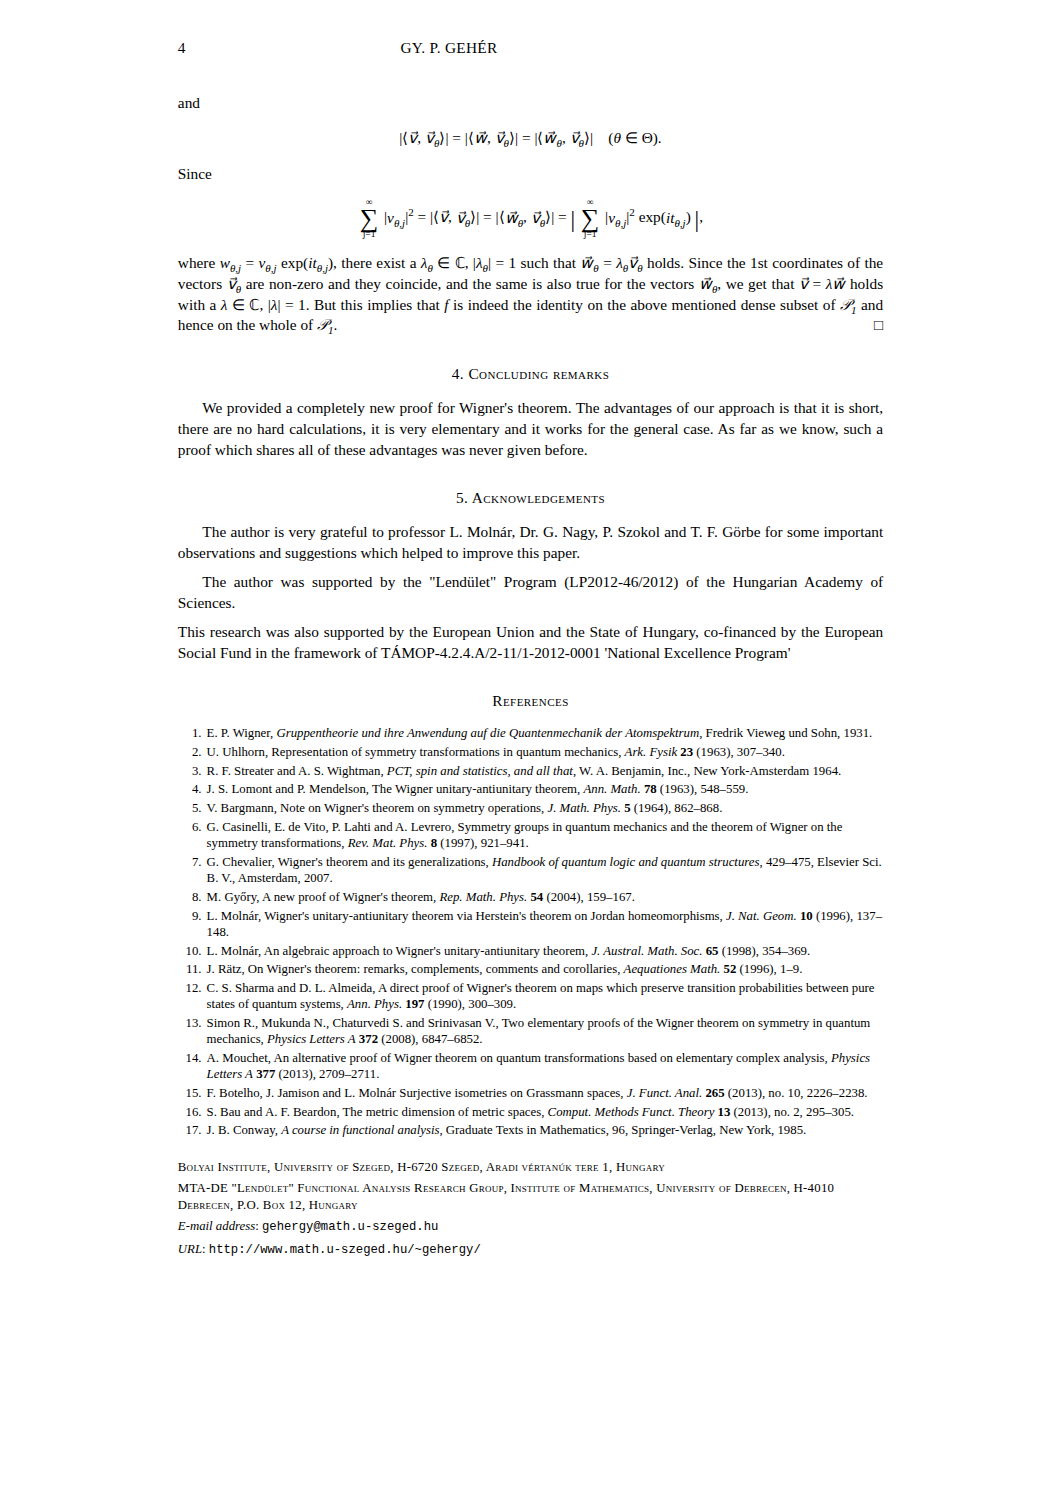4 GY. P. GEHÉR
and
|⟨v⃗, v⃗θ⟩| = |⟨w⃗, v⃗θ⟩| = |⟨w⃗θ, v⃗θ⟩| (θ ∈ Θ).
Since
∞∑j=1 |vθ,j|2 = |⟨v⃗, v⃗θ⟩| = |⟨w⃗θ, v⃗θ⟩| = | ∞∑j=1 |vθ,j|2 exp(itθ,j) |,
where wθ,j = vθ,j exp(itθ,j), there exist a λθ ∈ ℂ, |λθ| = 1 such that w⃗θ = λθ v⃗θ holds. Since the 1st coordinates of the vectors v⃗θ are non-zero and they coincide, and the same is also true for the vectors w⃗θ, we get that v⃗ = λw⃗ holds with a λ ∈ ℂ, |λ| = 1. But this implies that f is indeed the identity on the above mentioned dense subset of 𝒫1 and hence on the whole of 𝒫1. □
4. Concluding remarks
We provided a completely new proof for Wigner's theorem. The advantages of our approach is that it is short, there are no hard calculations, it is very elementary and it works for the general case. As far as we know, such a proof which shares all of these advantages was never given before.
5. Acknowledgements
The author is very grateful to professor L. Molnár, Dr. G. Nagy, P. Szokol and T. F. Görbe for some important observations and suggestions which helped to improve this paper.
The author was supported by the "Lendület" Program (LP2012-46/2012) of the Hungarian Academy of Sciences.
This research was also supported by the European Union and the State of Hungary, co-financed by the European Social Fund in the framework of TÁMOP-4.2.4.A/2-11/1-2012-0001 'National Excellence Program'
References
E. P. Wigner, Gruppentheorie und ihre Anwendung auf die Quantenmechanik der Atomspektrum, Fredrik Vieweg und Sohn, 1931.
U. Uhlhorn, Representation of symmetry transformations in quantum mechanics, Ark. Fysik 23 (1963), 307–340.
R. F. Streater and A. S. Wightman, PCT, spin and statistics, and all that, W. A. Benjamin, Inc., New York-Amsterdam 1964.
J. S. Lomont and P. Mendelson, The Wigner unitary-antiunitary theorem, Ann. Math. 78 (1963), 548–559.
V. Bargmann, Note on Wigner's theorem on symmetry operations, J. Math. Phys. 5 (1964), 862–868.
G. Casinelli, E. de Vito, P. Lahti and A. Levrero, Symmetry groups in quantum mechanics and the theorem of Wigner on the symmetry transformations, Rev. Mat. Phys. 8 (1997), 921–941.
G. Chevalier, Wigner's theorem and its generalizations, Handbook of quantum logic and quantum structures, 429–475, Elsevier Sci. B. V., Amsterdam, 2007.
M. Győry, A new proof of Wigner's theorem, Rep. Math. Phys. 54 (2004), 159–167.
L. Molnár, Wigner's unitary-antiunitary theorem via Herstein's theorem on Jordan homeomorphisms, J. Nat. Geom. 10 (1996), 137–148.
L. Molnár, An algebraic approach to Wigner's unitary-antiunitary theorem, J. Austral. Math. Soc. 65 (1998), 354–369.
J. Rätz, On Wigner's theorem: remarks, complements, comments and corollaries, Aequationes Math. 52 (1996), 1–9.
C. S. Sharma and D. L. Almeida, A direct proof of Wigner's theorem on maps which preserve transition probabilities between pure states of quantum systems, Ann. Phys. 197 (1990), 300–309.
Simon R., Mukunda N., Chaturvedi S. and Srinivasan V., Two elementary proofs of the Wigner theorem on symmetry in quantum mechanics, Physics Letters A 372 (2008), 6847–6852.
A. Mouchet, An alternative proof of Wigner theorem on quantum transformations based on elementary complex analysis, Physics Letters A 377 (2013), 2709–2711.
F. Botelho, J. Jamison and L. Molnár Surjective isometries on Grassmann spaces, J. Funct. Anal. 265 (2013), no. 10, 2226–2238.
S. Bau and A. F. Beardon, The metric dimension of metric spaces, Comput. Methods Funct. Theory 13 (2013), no. 2, 295–305.
J. B. Conway, A course in functional analysis, Graduate Texts in Mathematics, 96, Springer-Verlag, New York, 1985.
Bolyai Institute, University of Szeged, H-6720 Szeged, Aradi vértanúk tere 1, Hungary
MTA-DE "Lendület" Functional Analysis Research Group, Institute of Mathematics, University of Debrecen, H-4010 Debrecen, P.O. Box 12, Hungary
E-mail address: gehergy@math.u-szeged.hu
URL: http://www.math.u-szeged.hu/~gehergy/